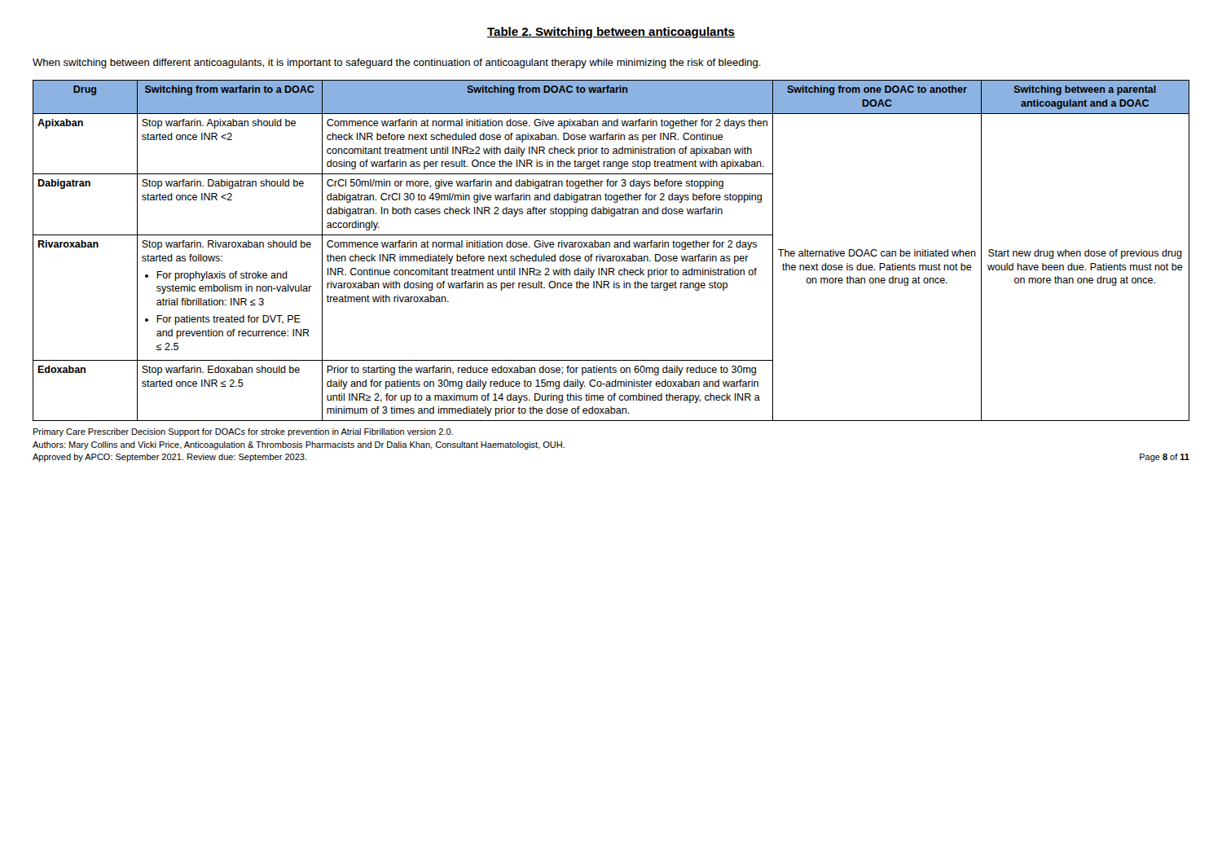Table 2. Switching between anticoagulants
When switching between different anticoagulants, it is important to safeguard the continuation of anticoagulant therapy while minimizing the risk of bleeding.
| Drug | Switching from warfarin to a DOAC | Switching from DOAC to warfarin | Switching from one DOAC to another DOAC | Switching between a parental anticoagulant and a DOAC |
| --- | --- | --- | --- | --- |
| Apixaban | Stop warfarin. Apixaban should be started once INR <2 | Commence warfarin at normal initiation dose. Give apixaban and warfarin together for 2 days then check INR before next scheduled dose of apixaban. Dose warfarin as per INR. Continue concomitant treatment until INR≥2 with daily INR check prior to administration of apixaban with dosing of warfarin as per result. Once the INR is in the target range stop treatment with apixaban. | The alternative DOAC can be initiated when the next dose is due. Patients must not be on more than one drug at once. | Start new drug when dose of previous drug would have been due. Patients must not be on more than one drug at once. |
| Dabigatran | Stop warfarin. Dabigatran should be started once INR <2 | CrCl 50ml/min or more, give warfarin and dabigatran together for 3 days before stopping dabigatran. CrCl 30 to 49ml/min give warfarin and dabigatran together for 2 days before stopping dabigatran. In both cases check INR 2 days after stopping dabigatran and dose warfarin accordingly. |
| Rivaroxaban | Stop warfarin. Rivaroxaban should be started as follows: For prophylaxis of stroke and systemic embolism in non-valvular atrial fibrillation: INR ≤ 3 For patients treated for DVT, PE and prevention of recurrence: INR ≤ 2.5 | Commence warfarin at normal initiation dose. Give rivaroxaban and warfarin together for 2 days then check INR immediately before next scheduled dose of rivaroxaban. Dose warfarin as per INR. Continue concomitant treatment until INR≥ 2 with daily INR check prior to administration of rivaroxaban with dosing of warfarin as per result. Once the INR is in the target range stop treatment with rivaroxaban. |
| Edoxaban | Stop warfarin. Edoxaban should be started once INR ≤ 2.5 | Prior to starting the warfarin, reduce edoxaban dose; for patients on 60mg daily reduce to 30mg daily and for patients on 30mg daily reduce to 15mg daily. Co-administer edoxaban and warfarin until INR≥ 2, for up to a maximum of 14 days. During this time of combined therapy, check INR a minimum of 3 times and immediately prior to the dose of edoxaban. |
Primary Care Prescriber Decision Support for DOACs for stroke prevention in Atrial Fibrillation version 2.0.
Authors: Mary Collins and Vicki Price, Anticoagulation & Thrombosis Pharmacists and Dr Dalia Khan, Consultant Haematologist, OUH.
Approved by APCO: September 2021. Review due: September 2023. Page 8 of 11